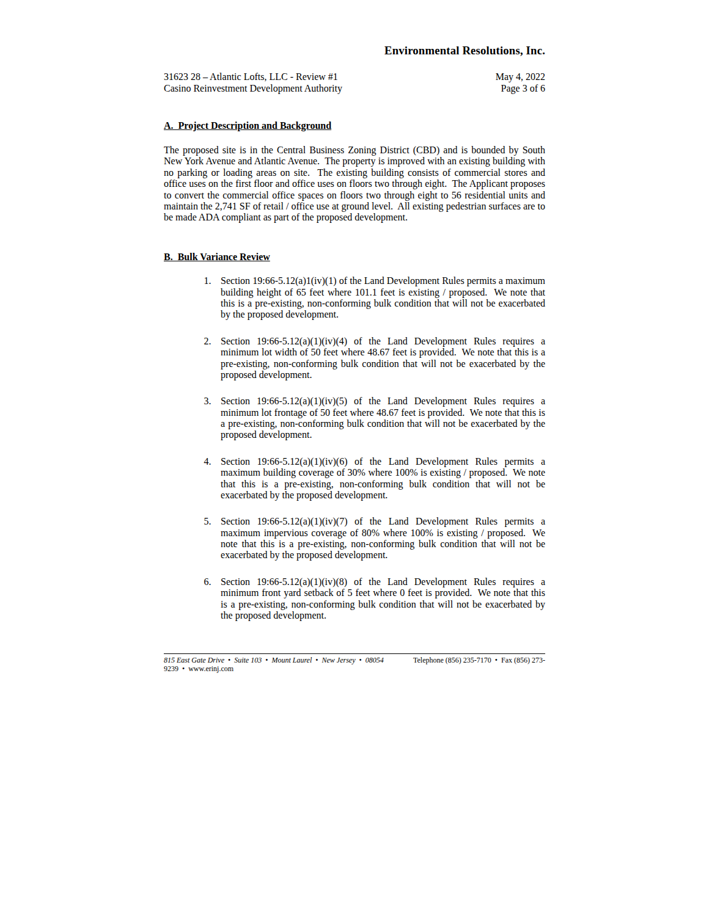Environmental Resolutions, Inc.
| 31623 28 – Atlantic Lofts, LLC - Review #1 | May 4, 2022 |
| Casino Reinvestment Development Authority | Page 3 of 6 |
A. Project Description and Background
The proposed site is in the Central Business Zoning District (CBD) and is bounded by South New York Avenue and Atlantic Avenue. The property is improved with an existing building with no parking or loading areas on site. The existing building consists of commercial stores and office uses on the first floor and office uses on floors two through eight. The Applicant proposes to convert the commercial office spaces on floors two through eight to 56 residential units and maintain the 2,741 SF of retail / office use at ground level. All existing pedestrian surfaces are to be made ADA compliant as part of the proposed development.
B. Bulk Variance Review
Section 19:66-5.12(a)1(iv)(1) of the Land Development Rules permits a maximum building height of 65 feet where 101.1 feet is existing / proposed. We note that this is a pre-existing, non-conforming bulk condition that will not be exacerbated by the proposed development.
Section 19:66-5.12(a)(1)(iv)(4) of the Land Development Rules requires a minimum lot width of 50 feet where 48.67 feet is provided. We note that this is a pre-existing, non-conforming bulk condition that will not be exacerbated by the proposed development.
Section 19:66-5.12(a)(1)(iv)(5) of the Land Development Rules requires a minimum lot frontage of 50 feet where 48.67 feet is provided. We note that this is a pre-existing, non-conforming bulk condition that will not be exacerbated by the proposed development.
Section 19:66-5.12(a)(1)(iv)(6) of the Land Development Rules permits a maximum building coverage of 30% where 100% is existing / proposed. We note that this is a pre-existing, non-conforming bulk condition that will not be exacerbated by the proposed development.
Section 19:66-5.12(a)(1)(iv)(7) of the Land Development Rules permits a maximum impervious coverage of 80% where 100% is existing / proposed. We note that this is a pre-existing, non-conforming bulk condition that will not be exacerbated by the proposed development.
Section 19:66-5.12(a)(1)(iv)(8) of the Land Development Rules requires a minimum front yard setback of 5 feet where 0 feet is provided. We note that this is a pre-existing, non-conforming bulk condition that will not be exacerbated by the proposed development.
815 East Gate Drive • Suite 103 • Mount Laurel • New Jersey • 08054
Telephone (856) 235-7170 • Fax (856) 273-
9239 • www.erinj.com